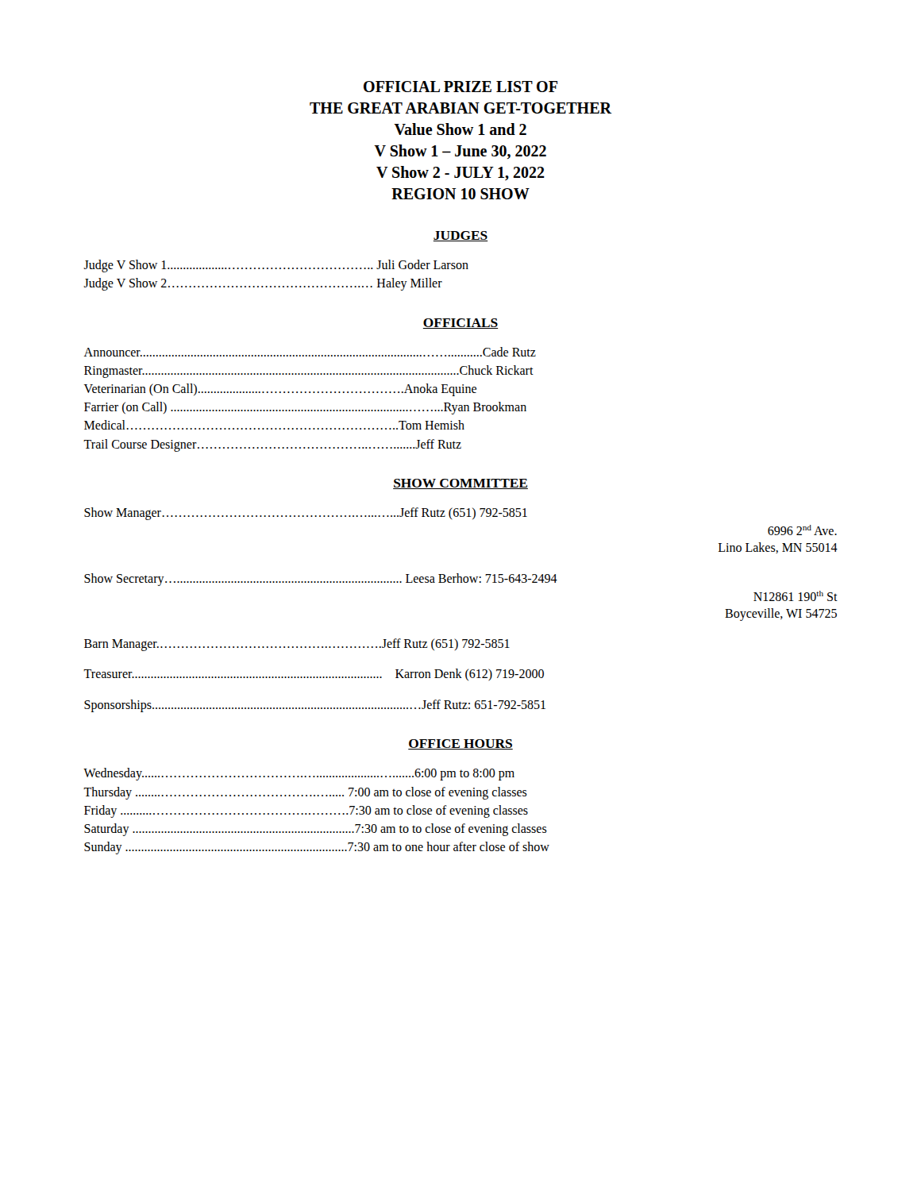OFFICIAL PRIZE LIST OF THE GREAT ARABIAN GET-TOGETHER Value Show 1 and 2 V Show 1 – June 30, 2022 V Show 2 - JULY 1, 2022 REGION 10 SHOW
JUDGES
Judge V Show 1...................…………………………….. Juli Goder Larson
Judge V Show 2……………………………………….… Haley Miller
OFFICIALS
Announcer.........................................................................................……...........Cade Rutz
Ringmaster....................................................................................................Chuck Rickart
Veterinarian (On Call)....................…………………………….Anoka Equine
Farrier (on Call) ...........................................................................……...Ryan Brookman
Medical………………………………………………………..Tom Hemish
Trail Course Designer…………………………………..…….......Jeff Rutz
SHOW COMMITTEE
Show Manager……………………………………….…...…...Jeff Rutz (651) 792-5851
6996 2nd Ave.
Lino Lakes, MN 55014
Show Secretary…....................................................................... Leesa Berhow: 715-643-2494
N12861 190th St
Boyceville, WI 54725
Barn Manager.………………………………….………….Jeff Rutz (651) 792-5851
Treasurer............................................................................... Karron Denk (612) 719-2000
Sponsorships.................................................................................…Jeff Rutz: 651-792-5851
OFFICE HOURS
Wednesday......…………………………….…....................….......6:00 pm to 8:00 pm
Thursday ........……………………………….…..... 7:00 am to close of evening classes
Friday ..........……………………………….……….7:30 am to close of evening classes
Saturday ......................................................................7:30 am to to close of evening classes
Sunday ......................................................................7:30 am to one hour after close of show